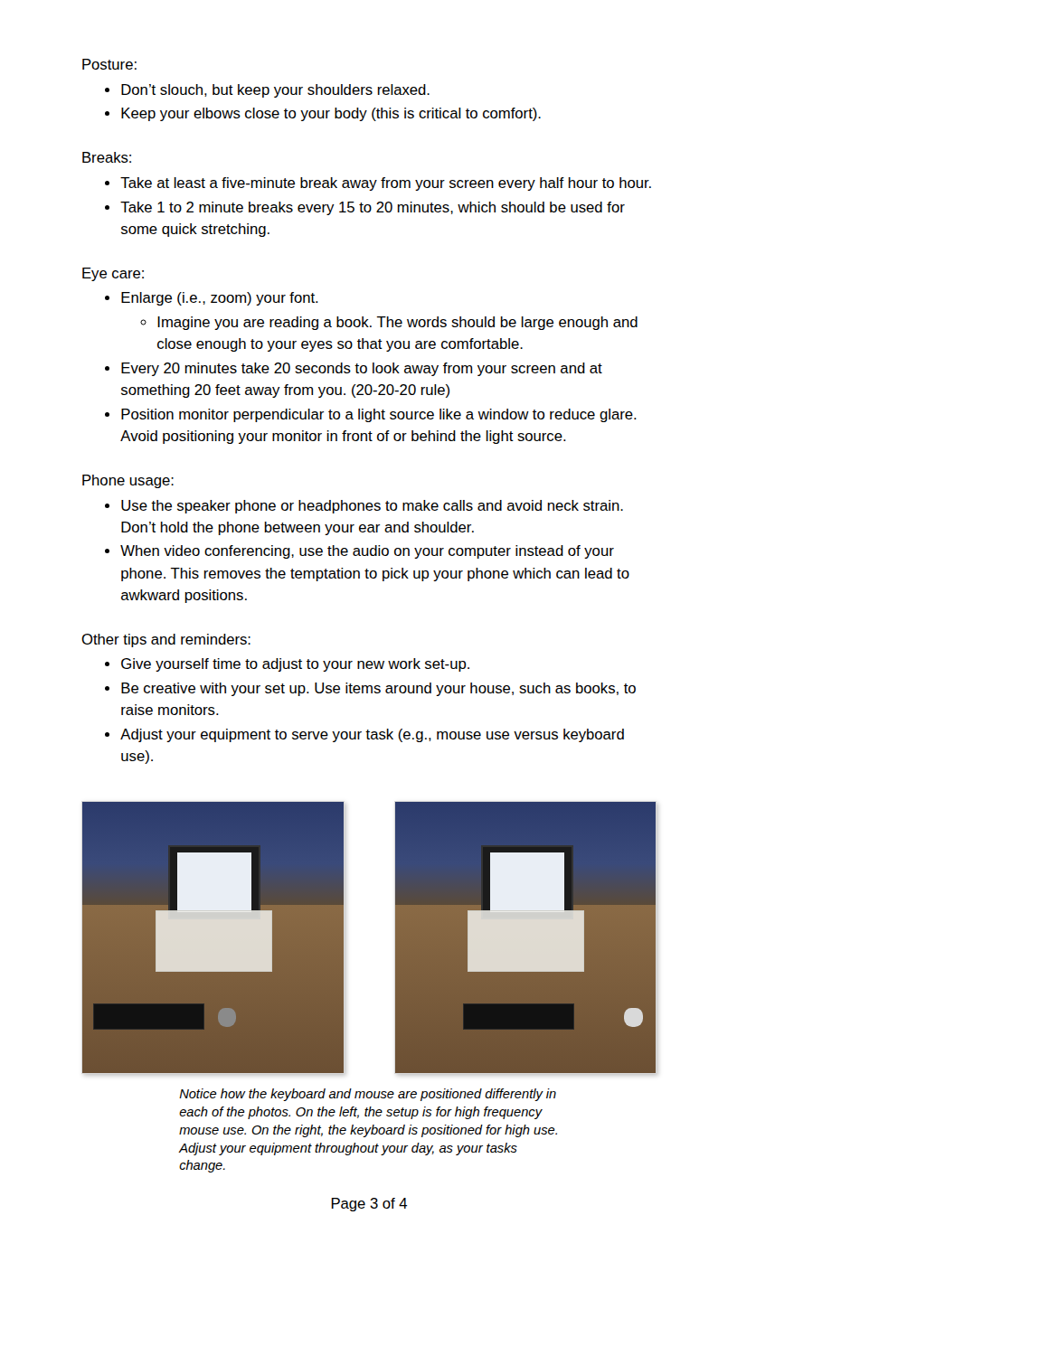Posture:
Don’t slouch, but keep your shoulders relaxed.
Keep your elbows close to your body (this is critical to comfort).
Breaks:
Take at least a five-minute break away from your screen every half hour to hour.
Take 1 to 2 minute breaks every 15 to 20 minutes, which should be used for some quick stretching.
Eye care:
Enlarge (i.e., zoom) your font.
Imagine you are reading a book. The words should be large enough and close enough to your eyes so that you are comfortable.
Every 20 minutes take 20 seconds to look away from your screen and at something 20 feet away from you. (20-20-20 rule)
Position monitor perpendicular to a light source like a window to reduce glare. Avoid positioning your monitor in front of or behind the light source.
Phone usage:
Use the speaker phone or headphones to make calls and avoid neck strain. Don’t hold the phone between your ear and shoulder.
When video conferencing, use the audio on your computer instead of your phone. This removes the temptation to pick up your phone which can lead to awkward positions.
Other tips and reminders:
Give yourself time to adjust to your new work set-up.
Be creative with your set up. Use items around your house, such as books, to raise monitors.
Adjust your equipment to serve your task (e.g., mouse use versus keyboard use).
Notice how the keyboard and mouse are positioned differently in each of the photos. On the left, the setup is for high frequency mouse use. On the right, the keyboard is positioned for high use. Adjust your equipment throughout your day, as your tasks change.
Page 3 of 4